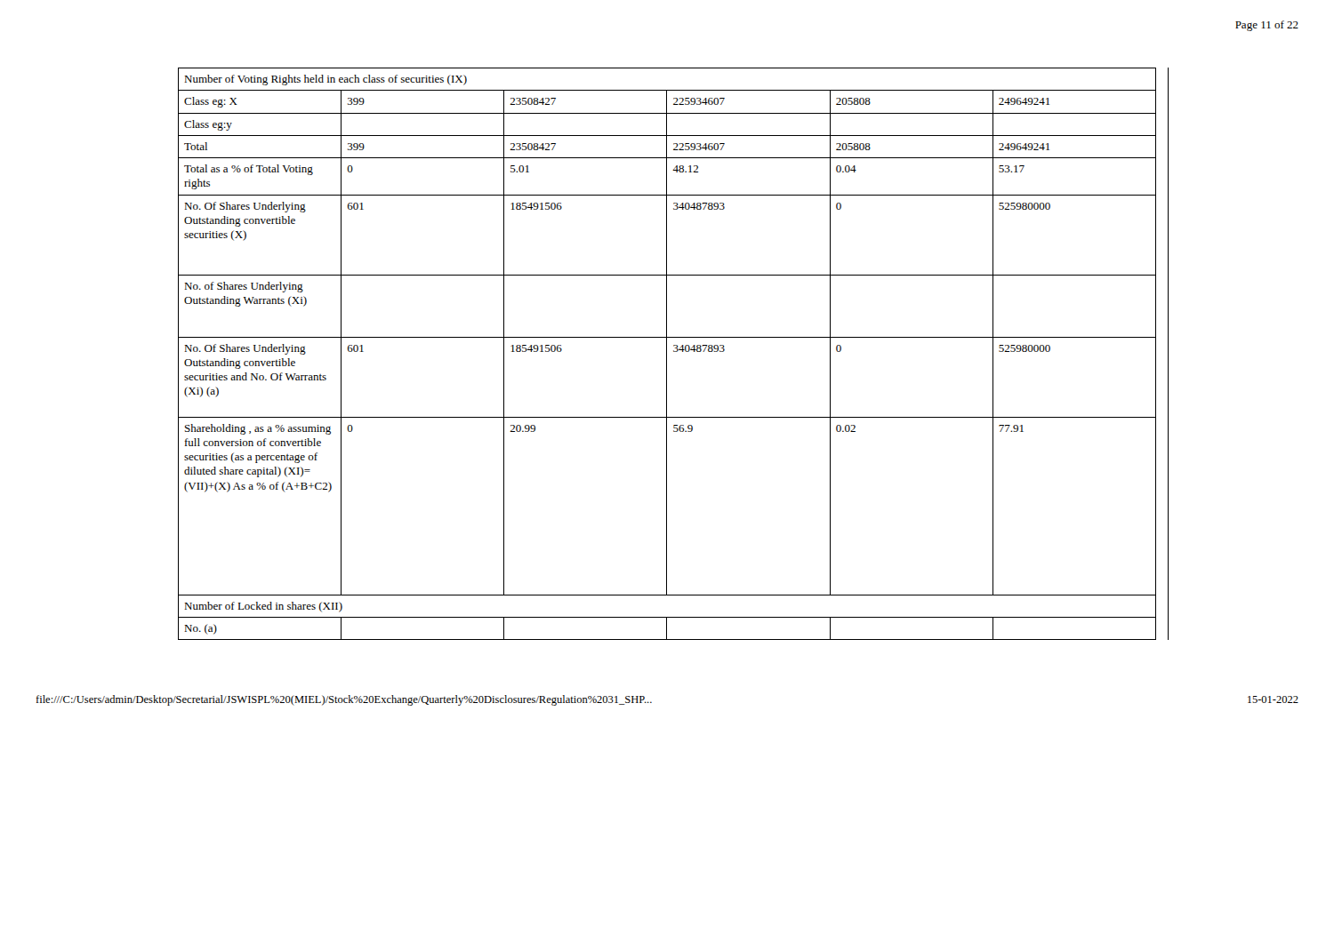Page 11 of 22
| Number of Voting Rights held in each class of securities (IX) |
| Class eg: X | 399 | 23508427 | 225934607 | 205808 | 249649241 |
| Class eg:y | | | | | |
| Total | 399 | 23508427 | 225934607 | 205808 | 249649241 |
| Total as a % of Total Voting rights | 0 | 5.01 | 48.12 | 0.04 | 53.17 |
| No. Of Shares Underlying Outstanding convertible securities (X) | 601 | 185491506 | 340487893 | 0 | 525980000 |
| No. of Shares Underlying Outstanding Warrants (Xi) | | | | | |
| No. Of Shares Underlying Outstanding convertible securities and No. Of Warrants (Xi) (a) | 601 | 185491506 | 340487893 | 0 | 525980000 |
| Shareholding , as a % assuming full conversion of convertible securities (as a percentage of diluted share capital) (XI)= (VII)+(X) As a % of (A+B+C2) | 0 | 20.99 | 56.9 | 0.02 | 77.91 |
| Number of Locked in shares (XII) |
| No. (a) | | | | | |
file:///C:/Users/admin/Desktop/Secretarial/JSWISPL%20(MIEL)/Stock%20Exchange/Quarterly%20Disclosures/Regulation%2031_SHP... 15-01-2022